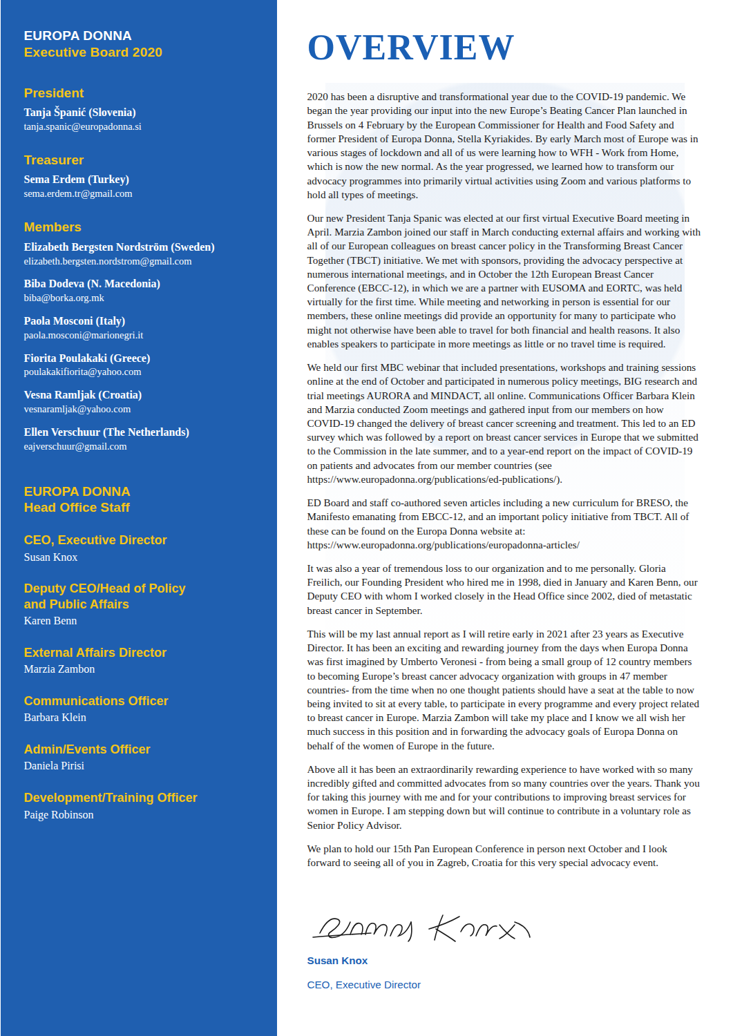EUROPA DONNAExecutive Board 2020
President
Tanja Španić (Slovenia)
tanja.spanic@europadonna.si
Treasurer
Sema Erdem (Turkey)
sema.erdem.tr@gmail.com
Members
Elizabeth Bergsten Nordström (Sweden)
elizabeth.bergsten.nordstrom@gmail.com
Biba Dodeva (N. Macedonia)
biba@borka.org.mk
Paola Mosconi (Italy)
paola.mosconi@marionegri.it
Fiorita Poulakaki (Greece)
poulakakifiorita@yahoo.com
Vesna Ramljak (Croatia)
vesnaramljak@yahoo.com
Ellen Verschuur (The Netherlands)
eajverschuur@gmail.com
EUROPA DONNA
Head Office Staff
CEO, Executive Director
Susan Knox
Deputy CEO/Head of Policy
and Public Affairs
Karen Benn
External Affairs Director
Marzia Zambon
Communications Officer
Barbara Klein
Admin/Events Officer
Daniela Pirisi
Development/Training Officer
Paige Robinson
OVERVIEW
2020 has been a disruptive and transformational year due to the COVID-19 pandemic. We began the year providing our input into the new Europe’s Beating Cancer Plan launched in Brussels on 4 February by the European Commissioner for Health and Food Safety and former President of Europa Donna, Stella Kyriakides. By early March most of Europe was in various stages of lockdown and all of us were learning how to WFH - Work from Home, which is now the new normal. As the year progressed, we learned how to transform our advocacy programmes into primarily virtual activities using Zoom and various platforms to hold all types of meetings.
Our new President Tanja Spanic was elected at our first virtual Executive Board meeting in April. Marzia Zambon joined our staff in March conducting external affairs and working with all of our European colleagues on breast cancer policy in the Transforming Breast Cancer Together (TBCT) initiative. We met with sponsors, providing the advocacy perspective at numerous international meetings, and in October the 12th European Breast Cancer Conference (EBCC-12), in which we are a partner with EUSOMA and EORTC, was held virtually for the first time. While meeting and networking in person is essential for our members, these online meetings did provide an opportunity for many to participate who might not otherwise have been able to travel for both financial and health reasons. It also enables speakers to participate in more meetings as little or no travel time is required.
We held our first MBC webinar that included presentations, workshops and training sessions online at the end of October and participated in numerous policy meetings, BIG research and trial meetings AURORA and MINDACT, all online. Communications Officer Barbara Klein and Marzia conducted Zoom meetings and gathered input from our members on how COVID-19 changed the delivery of breast cancer screening and treatment. This led to an ED survey which was followed by a report on breast cancer services in Europe that we submitted to the Commission in the late summer, and to a year-end report on the impact of COVID-19 on patients and advocates from our member countries (see https://www.europadonna.org/publications/ed-publications/).
ED Board and staff co-authored seven articles including a new curriculum for BRESO, the Manifesto emanating from EBCC-12, and an important policy initiative from TBCT. All of these can be found on the Europa Donna website at: https://www.europadonna.org/publications/europadonna-articles/
It was also a year of tremendous loss to our organization and to me personally. Gloria Freilich, our Founding President who hired me in 1998, died in January and Karen Benn, our Deputy CEO with whom I worked closely in the Head Office since 2002, died of metastatic breast cancer in September.
This will be my last annual report as I will retire early in 2021 after 23 years as Executive Director. It has been an exciting and rewarding journey from the days when Europa Donna was first imagined by Umberto Veronesi - from being a small group of 12 country members to becoming Europe’s breast cancer advocacy organization with groups in 47 member countries- from the time when no one thought patients should have a seat at the table to now being invited to sit at every table, to participate in every programme and every project related to breast cancer in Europe. Marzia Zambon will take my place and I know we all wish her much success in this position and in forwarding the advocacy goals of Europa Donna on behalf of the women of Europe in the future.
Above all it has been an extraordinarily rewarding experience to have worked with so many incredibly gifted and committed advocates from so many countries over the years. Thank you for taking this journey with me and for your contributions to improving breast services for women in Europe. I am stepping down but will continue to contribute in a voluntary role as Senior Policy Advisor.
We plan to hold our 15th Pan European Conference in person next October and I look forward to seeing all of you in Zagreb, Croatia for this very special advocacy event.
Susan Knox
CEO, Executive Director